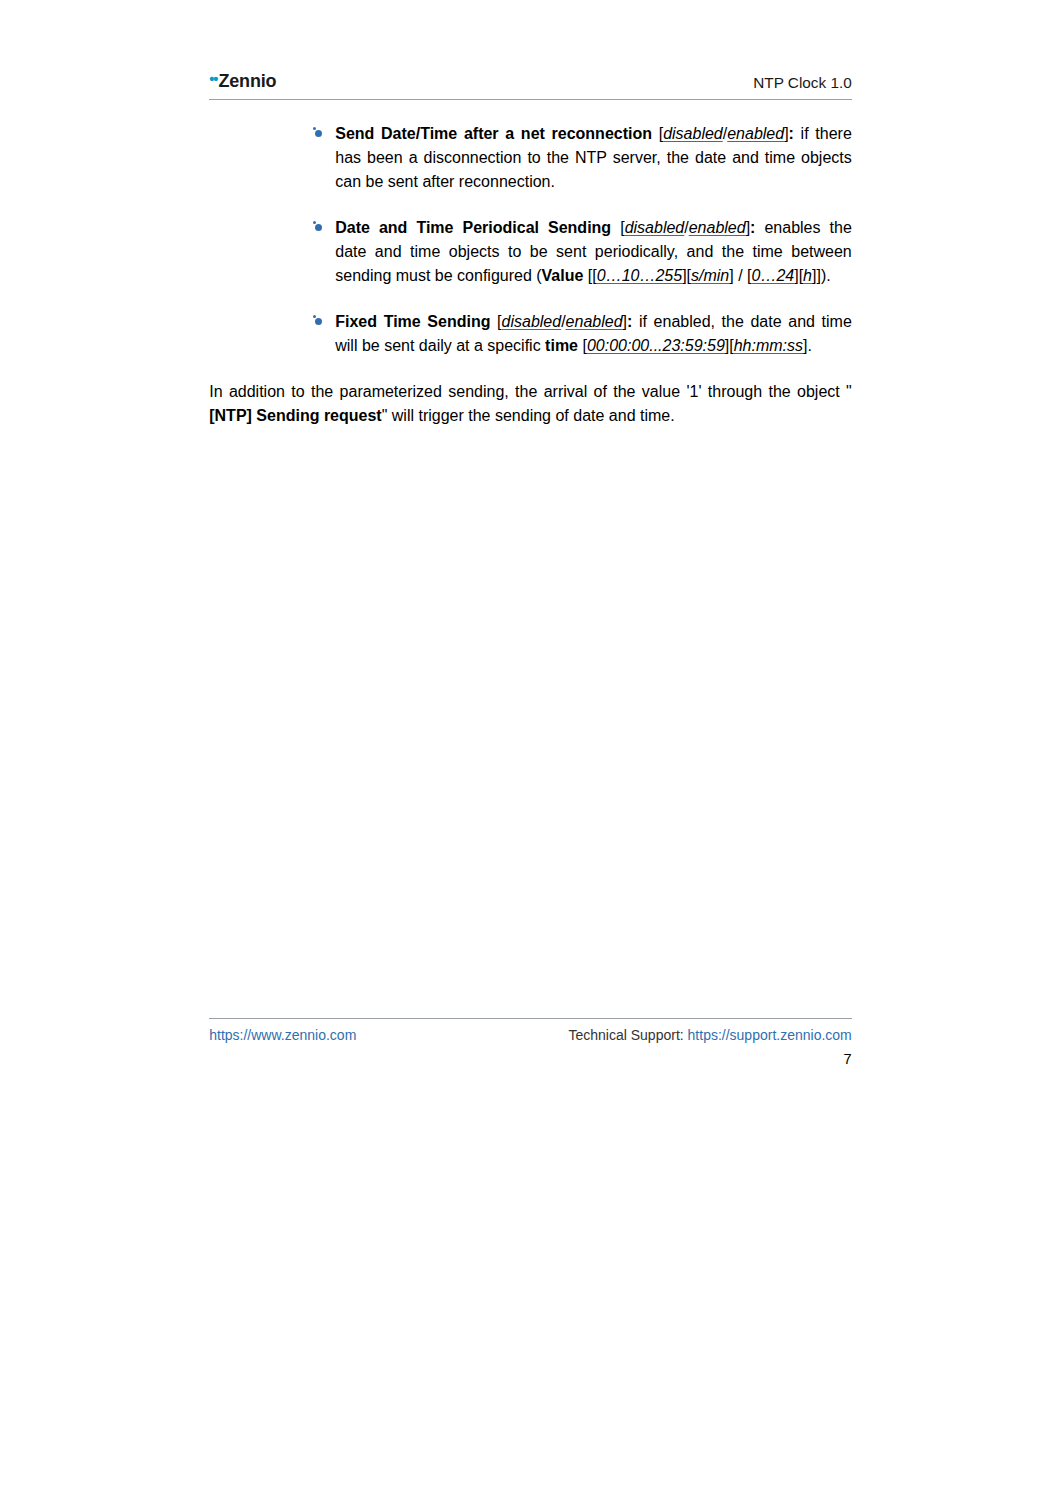••Zennio
NTP Clock 1.0
Send Date/Time after a net reconnection [disabled/enabled]: if there has been a disconnection to the NTP server, the date and time objects can be sent after reconnection.
Date and Time Periodical Sending [disabled/enabled]: enables the date and time objects to be sent periodically, and the time between sending must be configured (Value [[0…10…255][s/min] / [0…24][h]]).
Fixed Time Sending [disabled/enabled]: if enabled, the date and time will be sent daily at a specific time [00:00:00...23:59:59][hh:mm:ss].
In addition to the parameterized sending, the arrival of the value '1' through the object "[NTP] Sending request" will trigger the sending of date and time.
https://www.zennio.com Technical Support: https://support.zennio.com
7